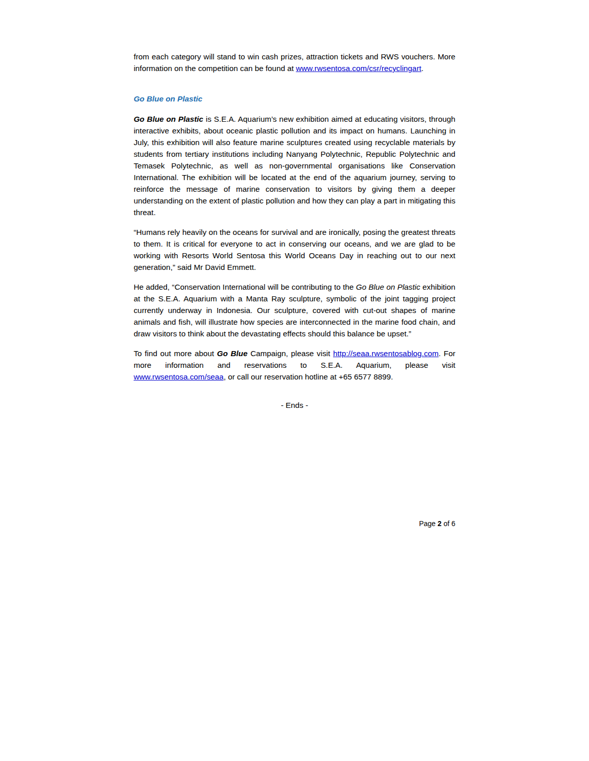from each category will stand to win cash prizes, attraction tickets and RWS vouchers. More information on the competition can be found at www.rwsentosa.com/csr/recyclingart.
Go Blue on Plastic
Go Blue on Plastic is S.E.A. Aquarium’s new exhibition aimed at educating visitors, through interactive exhibits, about oceanic plastic pollution and its impact on humans. Launching in July, this exhibition will also feature marine sculptures created using recyclable materials by students from tertiary institutions including Nanyang Polytechnic, Republic Polytechnic and Temasek Polytechnic, as well as non-governmental organisations like Conservation International. The exhibition will be located at the end of the aquarium journey, serving to reinforce the message of marine conservation to visitors by giving them a deeper understanding on the extent of plastic pollution and how they can play a part in mitigating this threat.
“Humans rely heavily on the oceans for survival and are ironically, posing the greatest threats to them. It is critical for everyone to act in conserving our oceans, and we are glad to be working with Resorts World Sentosa this World Oceans Day in reaching out to our next generation,” said Mr David Emmett.
He added, “Conservation International will be contributing to the Go Blue on Plastic exhibition at the S.E.A. Aquarium with a Manta Ray sculpture, symbolic of the joint tagging project currently underway in Indonesia. Our sculpture, covered with cut-out shapes of marine animals and fish, will illustrate how species are interconnected in the marine food chain, and draw visitors to think about the devastating effects should this balance be upset.”
To find out more about Go Blue Campaign, please visit http://seaa.rwsentosablog.com. For more information and reservations to S.E.A. Aquarium, please visit www.rwsentosa.com/seaa, or call our reservation hotline at +65 6577 8899.
- Ends -
Page 2 of 6